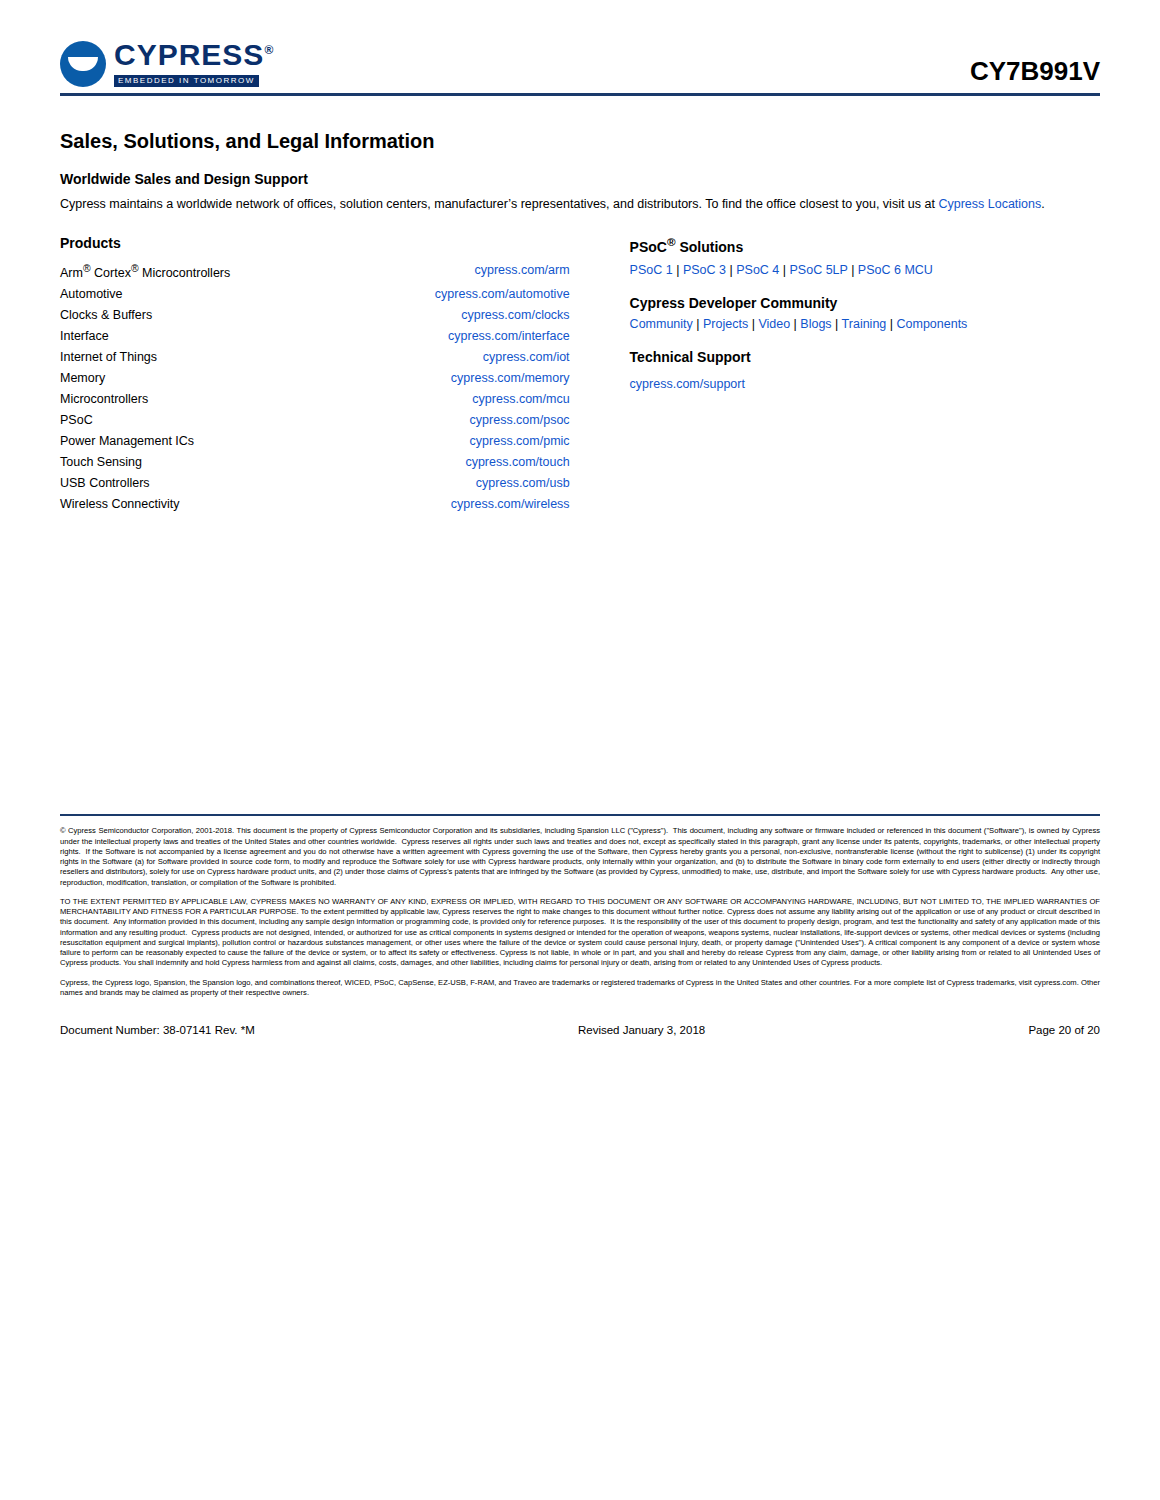CYPRESS®
EMBEDDED IN TOMORROW
CY7B991V
Sales, Solutions, and Legal Information
Worldwide Sales and Design Support
Cypress maintains a worldwide network of offices, solution centers, manufacturer’s representatives, and distributors. To find the office closest to you, visit us at Cypress Locations.
Products
| Arm ® Cortex ® Microcontrollers | cypress.com/arm |
| Automotive | cypress.com/automotive |
| Clocks & Buffers | cypress.com/clocks |
| Interface | cypress.com/interface |
| Internet of Things | cypress.com/iot |
| Memory | cypress.com/memory |
| Microcontrollers | cypress.com/mcu |
| PSoC | cypress.com/psoc |
| Power Management ICs | cypress.com/pmic |
| Touch Sensing | cypress.com/touch |
| USB Controllers | cypress.com/usb |
| Wireless Connectivity | cypress.com/wireless |
PSoC® Solutions
PSoC 1 | PSoC 3 | PSoC 4 | PSoC 5LP | PSoC 6 MCU
Cypress Developer Community
Community | Projects | Video | Blogs | Training | Components
Technical Support
cypress.com/support
© Cypress Semiconductor Corporation, 2001-2018. This document is the property of Cypress Semiconductor Corporation and its subsidiaries, including Spansion LLC ("Cypress"). This document, including any software or firmware included or referenced in this document ("Software"), is owned by Cypress under the intellectual property laws and treaties of the United States and other countries worldwide. Cypress reserves all rights under such laws and treaties and does not, except as specifically stated in this paragraph, grant any license under its patents, copyrights, trademarks, or other intellectual property rights. If the Software is not accompanied by a license agreement and you do not otherwise have a written agreement with Cypress governing the use of the Software, then Cypress hereby grants you a personal, non-exclusive, nontransferable license (without the right to sublicense) (1) under its copyright rights in the Software (a) for Software provided in source code form, to modify and reproduce the Software solely for use with Cypress hardware products, only internally within your organization, and (b) to distribute the Software in binary code form externally to end users (either directly or indirectly through resellers and distributors), solely for use on Cypress hardware product units, and (2) under those claims of Cypress's patents that are infringed by the Software (as provided by Cypress, unmodified) to make, use, distribute, and import the Software solely for use with Cypress hardware products. Any other use, reproduction, modification, translation, or compilation of the Software is prohibited.
TO THE EXTENT PERMITTED BY APPLICABLE LAW, CYPRESS MAKES NO WARRANTY OF ANY KIND, EXPRESS OR IMPLIED, WITH REGARD TO THIS DOCUMENT OR ANY SOFTWARE OR ACCOMPANYING HARDWARE, INCLUDING, BUT NOT LIMITED TO, THE IMPLIED WARRANTIES OF MERCHANTABILITY AND FITNESS FOR A PARTICULAR PURPOSE. To the extent permitted by applicable law, Cypress reserves the right to make changes to this document without further notice. Cypress does not assume any liability arising out of the application or use of any product or circuit described in this document. Any information provided in this document, including any sample design information or programming code, is provided only for reference purposes. It is the responsibility of the user of this document to properly design, program, and test the functionality and safety of any application made of this information and any resulting product. Cypress products are not designed, intended, or authorized for use as critical components in systems designed or intended for the operation of weapons, weapons systems, nuclear installations, life-support devices or systems, other medical devices or systems (including resuscitation equipment and surgical implants), pollution control or hazardous substances management, or other uses where the failure of the device or system could cause personal injury, death, or property damage ("Unintended Uses"). A critical component is any component of a device or system whose failure to perform can be reasonably expected to cause the failure of the device or system, or to affect its safety or effectiveness. Cypress is not liable, in whole or in part, and you shall and hereby do release Cypress from any claim, damage, or other liability arising from or related to all Unintended Uses of Cypress products. You shall indemnify and hold Cypress harmless from and against all claims, costs, damages, and other liabilities, including claims for personal injury or death, arising from or related to any Unintended Uses of Cypress products.
Cypress, the Cypress logo, Spansion, the Spansion logo, and combinations thereof, WICED, PSoC, CapSense, EZ-USB, F-RAM, and Traveo are trademarks or registered trademarks of Cypress in the United States and other countries. For a more complete list of Cypress trademarks, visit cypress.com. Other names and brands may be claimed as property of their respective owners.
Document Number: 38-07141 Rev. *M Revised January 3, 2018 Page 20 of 20